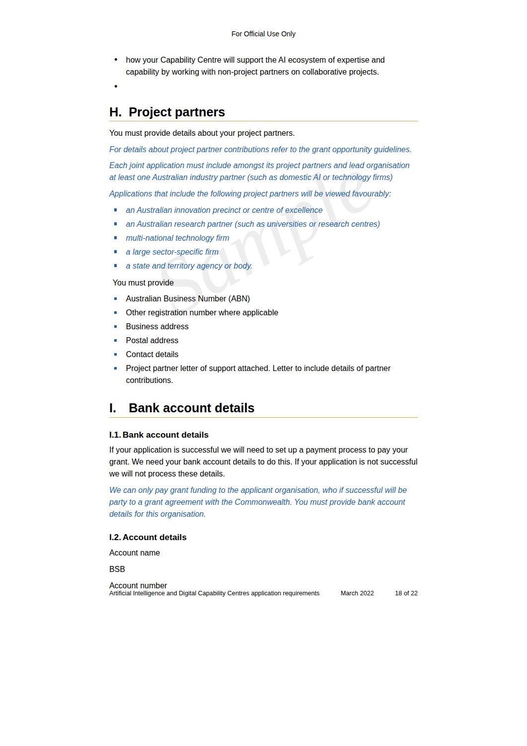Sample
For Official Use Only
how your Capability Centre will support the AI ecosystem of expertise and capability by working with non-project partners on collaborative projects.
H. Project partners
You must provide details about your project partners.
For details about project partner contributions refer to the grant opportunity guidelines.
Each joint application must include amongst its project partners and lead organisation at least one Australian industry partner (such as domestic AI or technology firms)
Applications that include the following project partners will be viewed favourably:
an Australian innovation precinct or centre of excellence
an Australian research partner (such as universities or research centres)
multi-national technology firm
a large sector-specific firm
a state and territory agency or body.
You must provide
Australian Business Number (ABN)
Other registration number where applicable
Business address
Postal address
Contact details
Project partner letter of support attached. Letter to include details of partner contributions.
I. Bank account details
I.1. Bank account details
If your application is successful we will need to set up a payment process to pay your grant. We need your bank account details to do this. If your application is not successful we will not process these details.
We can only pay grant funding to the applicant organisation, who if successful will be party to a grant agreement with the Commonwealth. You must provide bank account details for this organisation.
I.2. Account details
Account name
BSB
Account number
Artificial Intelligence and Digital Capability Centres application requirements
March 2022
18 of 22